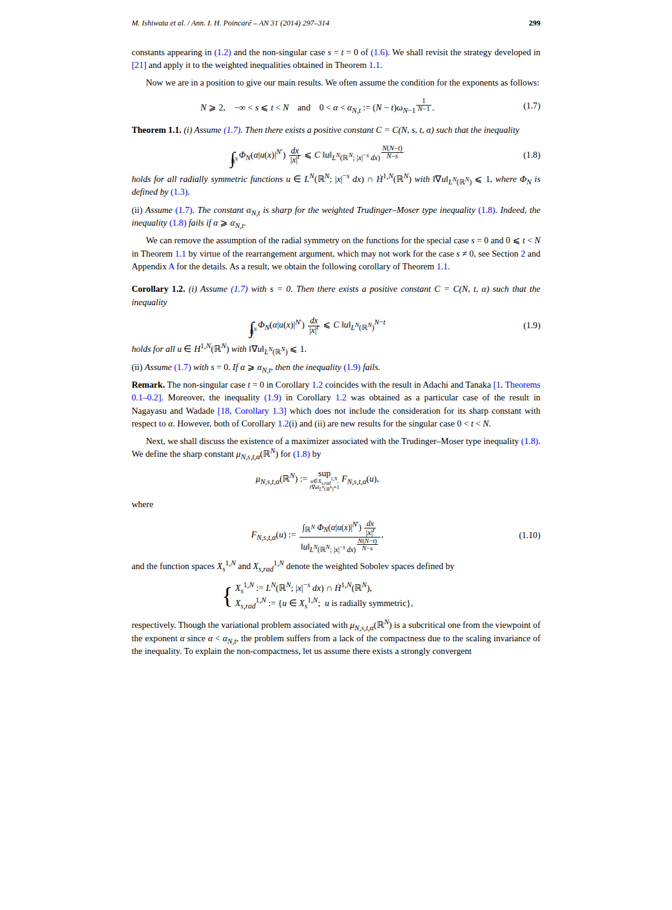M. Ishiwata et al. / Ann. I. H. Poincaré – AN 31 (2014) 297–314 299
constants appearing in (1.2) and the non-singular case s = t = 0 of (1.6). We shall revisit the strategy developed in [21] and apply it to the weighted inequalities obtained in Theorem 1.1.
Now we are in a position to give our main results. We often assume the condition for the exponents as follows:
N ⩾ 2, −∞ < s ⩽ t < N and 0 < α < αN,t := (N − t)ωN−11 N−1.
(1.7)
Theorem 1.1. (i) Assume (1.7). Then there exists a positive constant C = C(N, s, t, α) such that the inequality
∫ℝN ΦN(α|u(x)|N′) dx|x|t ⩽ C ‖u‖LN(ℝN; |x|−s dx)N(N−t) N−s
(1.8)
holds for all radially symmetric functions u ∈ LN(ℝN; |x|−s dx) ∩ Ḣ1,N(ℝN) with ‖∇u‖LN(ℝN) ⩽ 1, where ΦN is defined by (1.3).
(ii) Assume (1.7). The constant αN,t is sharp for the weighted Trudinger–Moser type inequality (1.8). Indeed, the inequality (1.8) fails if α ⩾ αN,t.
We can remove the assumption of the radial symmetry on the functions for the special case s = 0 and 0 ⩽ t < N in Theorem 1.1 by virtue of the rearrangement argument, which may not work for the case s ≠ 0, see Section 2 and Appendix A for the details. As a result, we obtain the following corollary of Theorem 1.1.
Corollary 1.2. (i) Assume (1.7) with s = 0. Then there exists a positive constant C = C(N, t, α) such that the inequality
∫ℝN ΦN(α|u(x)|N′) dx|x|t ⩽ C ‖u‖LN(ℝN)N−t
(1.9)
holds for all u ∈ H1,N(ℝN) with ‖∇u‖LN(ℝN) ⩽ 1.
(ii) Assume (1.7) with s = 0. If α ⩾ αN,t, then the inequality (1.9) fails.
Remark. The non-singular case t = 0 in Corollary 1.2 coincides with the result in Adachi and Tanaka [1, Theorems 0.1–0.2]. Moreover, the inequality (1.9) in Corollary 1.2 was obtained as a particular case of the result in Nagayasu and Wadade [18, Corollary 1.3] which does not include the consideration for its sharp constant with respect to α. However, both of Corollary 1.2(i) and (ii) are new results for the singular case 0 < t < N.
Next, we shall discuss the existence of a maximizer associated with the Trudinger–Moser type inequality (1.8). We define the sharp constant μN,s,t,α(ℝN) for (1.8) by
μN,s,t,α(ℝN) := sup u∈Xs,rad1,N, ‖∇u‖LN(ℝN)=1 FN,s,t,α(u),
where
FN,s,t,α(u) := ∫ℝN ΦN(α|u(x)|N′) dx|x|t ‖u‖LN(ℝN; |x|−s dx)N(N−t) N−s ,
(1.10)
and the function spaces Xs1,N and Xs,rad1,N denote the weighted Sobolev spaces defined by
{
Xs1,N := LN(ℝN; |x|−s dx) ∩ Ḣ1,N(ℝN),
Xs,rad1,N := {u ∈ Xs1,N; u is radially symmetric},
respectively. Though the variational problem associated with μN,s,t,α(ℝN) is a subcritical one from the viewpoint of the exponent α since α < αN,t, the problem suffers from a lack of the compactness due to the scaling invariance of the inequality. To explain the non-compactness, let us assume there exists a strongly convergent